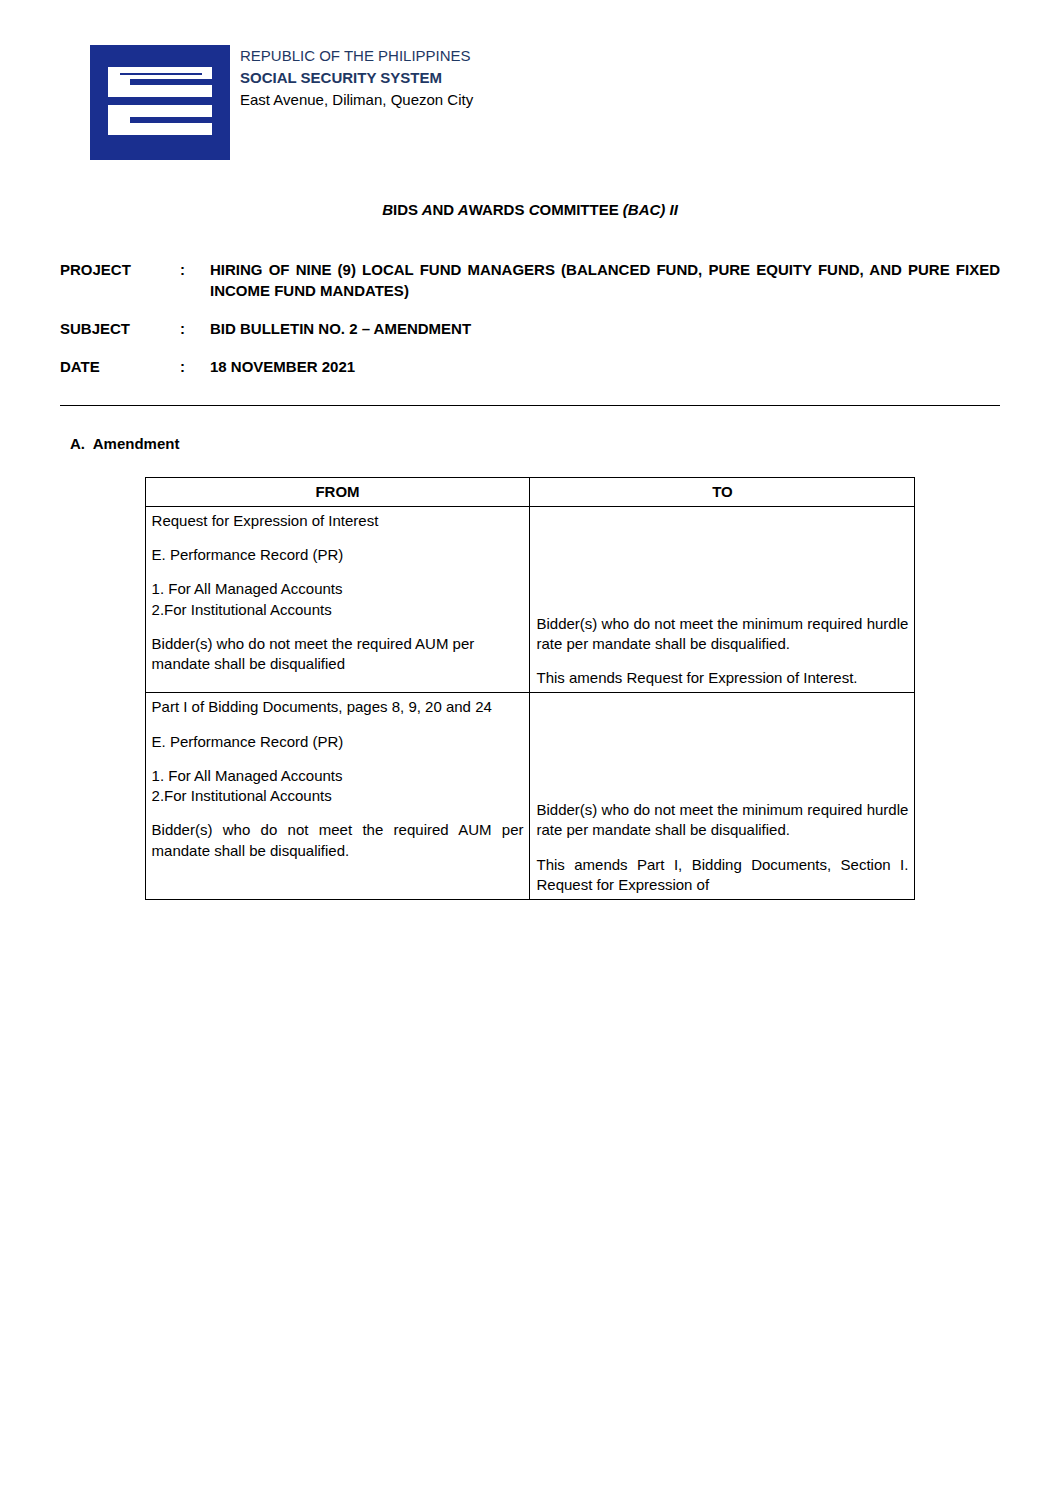REPUBLIC OF THE PHILIPPINES
SOCIAL SECURITY SYSTEM
East Avenue, Diliman, Quezon City
BIDS AND AWARDS COMMITTEE (BAC) II
| PROJECT | : | HIRING OF NINE (9) LOCAL FUND MANAGERS (BALANCED FUND, PURE EQUITY FUND, AND PURE FIXED INCOME FUND MANDATES) |
| SUBJECT | : | BID BULLETIN NO. 2 – AMENDMENT |
| DATE | : | 18 NOVEMBER 2021 |
A. Amendment
| FROM | TO |
| --- | --- |
| Request for Expression of Interest E. Performance Record (PR) 1. For All Managed Accounts 2.For Institutional Accounts Bidder(s) who do not meet the required AUM per mandate shall be disqualified | Bidder(s) who do not meet the minimum required hurdle rate per mandate shall be disqualified. This amends Request for Expression of Interest. |
| Part I of Bidding Documents, pages 8, 9, 20 and 24 E. Performance Record (PR) 1. For All Managed Accounts 2.For Institutional Accounts Bidder(s) who do not meet the required AUM per mandate shall be disqualified. | Bidder(s) who do not meet the minimum required hurdle rate per mandate shall be disqualified. This amends Part I, Bidding Documents, Section I. Request for Expression of |